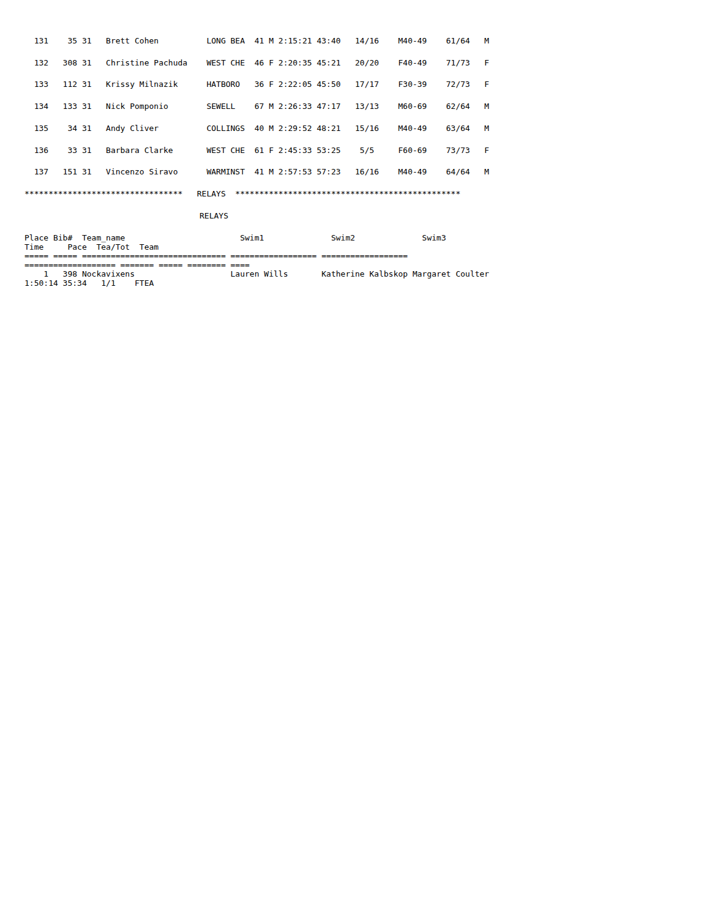131    35 31   Brett Cohen          LONG BEA  41 M 2:15:21 43:40   14/16    M40-49    61/64   M
  132   308 31   Christine Pachuda    WEST CHE  46 F 2:20:35 45:21   20/20    F40-49    71/73   F
  133   112 31   Krissy Milnazik      HATBORO   36 F 2:22:05 45:50   17/17    F30-39    72/73   F
  134   133 31   Nick Pomponio        SEWELL    67 M 2:26:33 47:17   13/13    M60-69    62/64   M
  135    34 31   Andy Cliver          COLLINGS  40 M 2:29:52 48:21   15/16    M40-49    63/64   M
  136    33 31   Barbara Clarke       WEST CHE  61 F 2:45:33 53:25    5/5     F60-69    73/73   F
  137   151 31   Vincenzo Siravo      WARMINST  41 M 2:57:53 57:23   16/16    M40-49    64/64   M
*********************************   RELAYS  ***********************************************
RELAYS
Place Bib#  Team_name                        Swim1              Swim2              Swim3
Time     Pace  Tea/Tot  Team
===== ===== ============================== ================== ==================
=================== ======= ===== ======== ====
    1   398 Nockavixens                    Lauren Wills       Katherine Kalbskop Margaret Coulter
1:50:14 35:34   1/1    FTEA